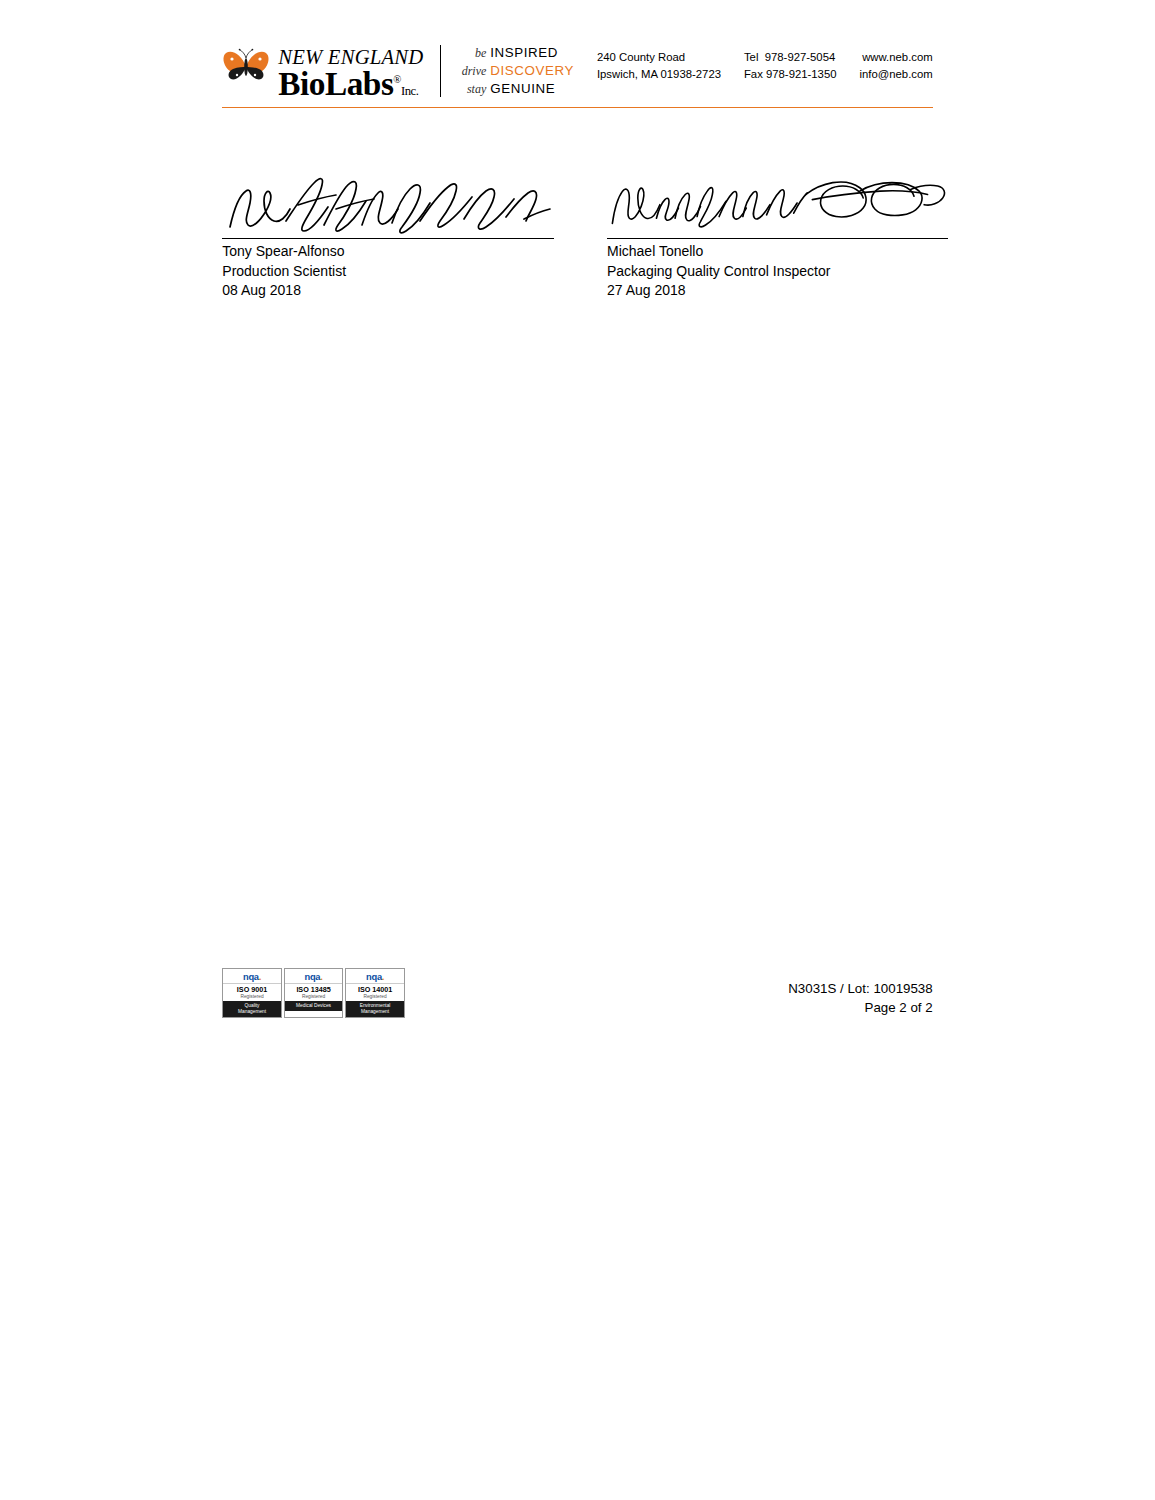NEW ENGLAND BioLabs®Inc.
be INSPIRED
drive DISCOVERY
stay GENUINE
240 County Road
Ipswich, MA 01938-2723
Tel 978-927-5054
Fax 978-921-1350
www.neb.com
info@neb.com
Tony Spear-Alfonso
Production Scientist
08 Aug 2018
Michael Tonello
Packaging Quality Control Inspector
27 Aug 2018
nqa.
ISO 9001
Registered
Quality
Management
nqa.
ISO 13485
Registered
Medical Devices
nqa.
ISO 14001
Registered
Environmental
Management
N3031S / Lot: 10019538
Page 2 of 2